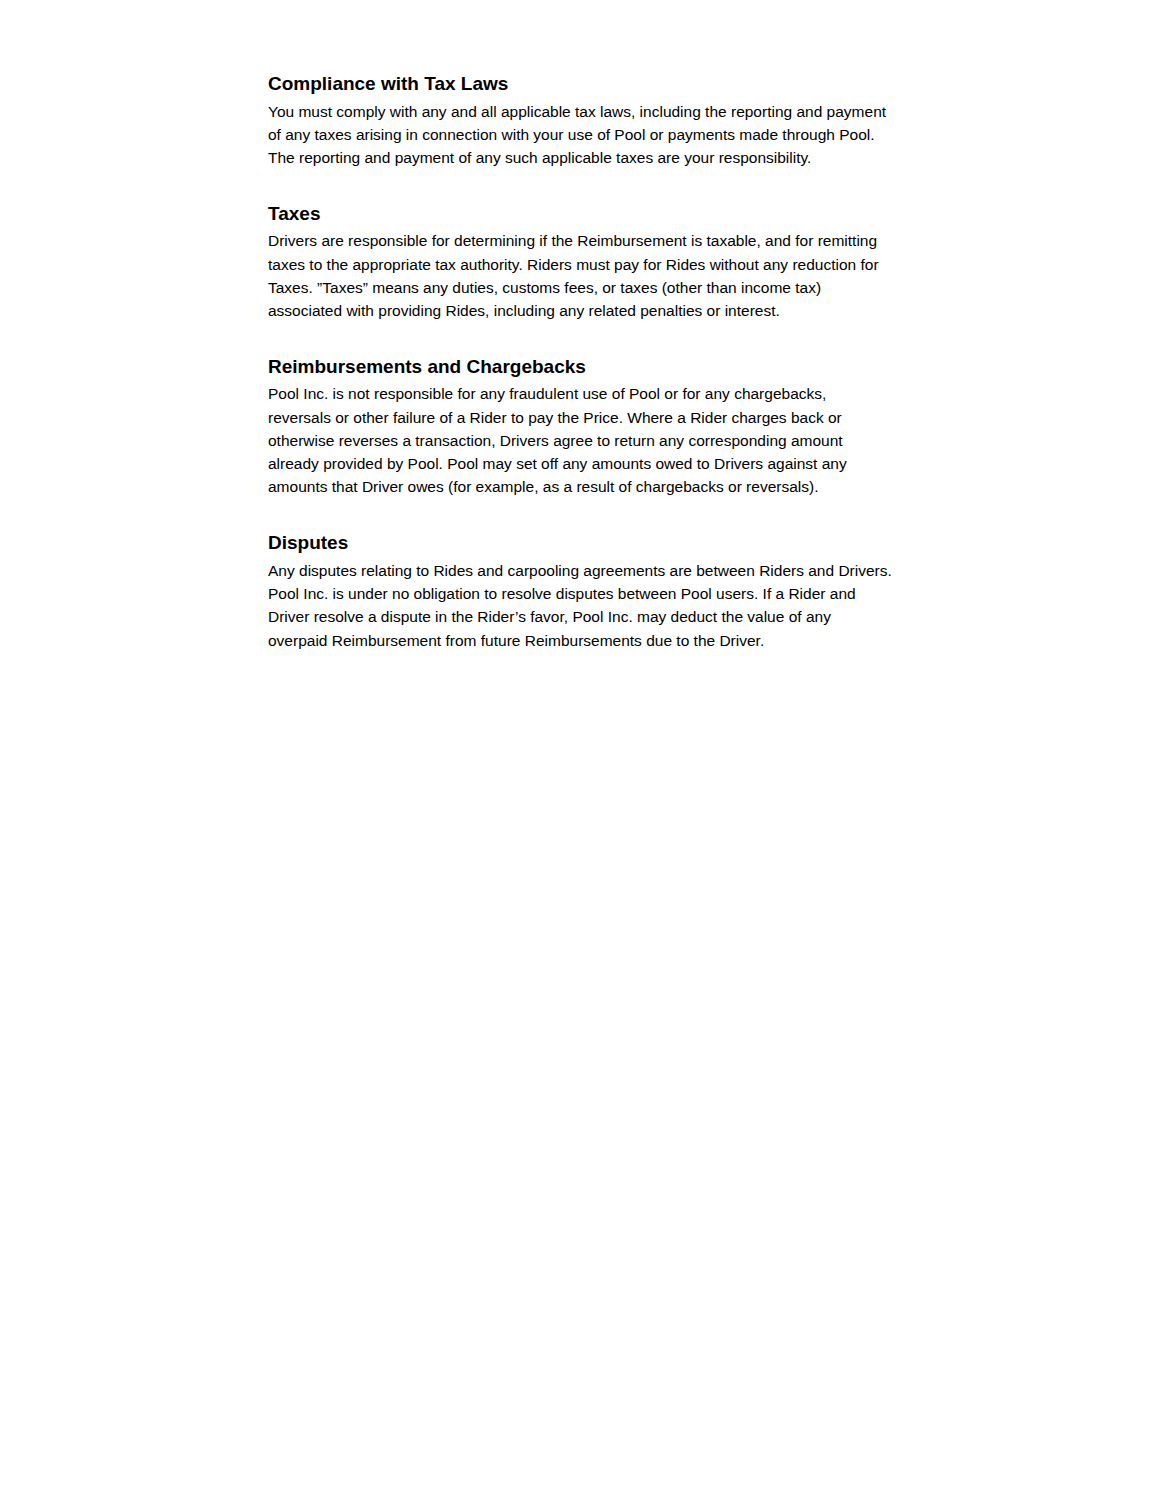Compliance with Tax Laws
You must comply with any and all applicable tax laws, including the reporting and payment of any taxes arising in connection with your use of Pool or payments made through Pool. The reporting and payment of any such applicable taxes are your responsibility.
Taxes
Drivers are responsible for determining if the Reimbursement is taxable, and for remitting taxes to the appropriate tax authority. Riders must pay for Rides without any reduction for Taxes. ”Taxes” means any duties, customs fees, or taxes (other than income tax) associated with providing Rides, including any related penalties or interest.
Reimbursements and Chargebacks
Pool Inc. is not responsible for any fraudulent use of Pool or for any chargebacks, reversals or other failure of a Rider to pay the Price. Where a Rider charges back or otherwise reverses a transaction, Drivers agree to return any corresponding amount already provided by Pool. Pool may set off any amounts owed to Drivers against any amounts that Driver owes (for example, as a result of chargebacks or reversals).
Disputes
Any disputes relating to Rides and carpooling agreements are between Riders and Drivers. Pool Inc. is under no obligation to resolve disputes between Pool users. If a Rider and Driver resolve a dispute in the Rider’s favor, Pool Inc. may deduct the value of any overpaid Reimbursement from future Reimbursements due to the Driver.